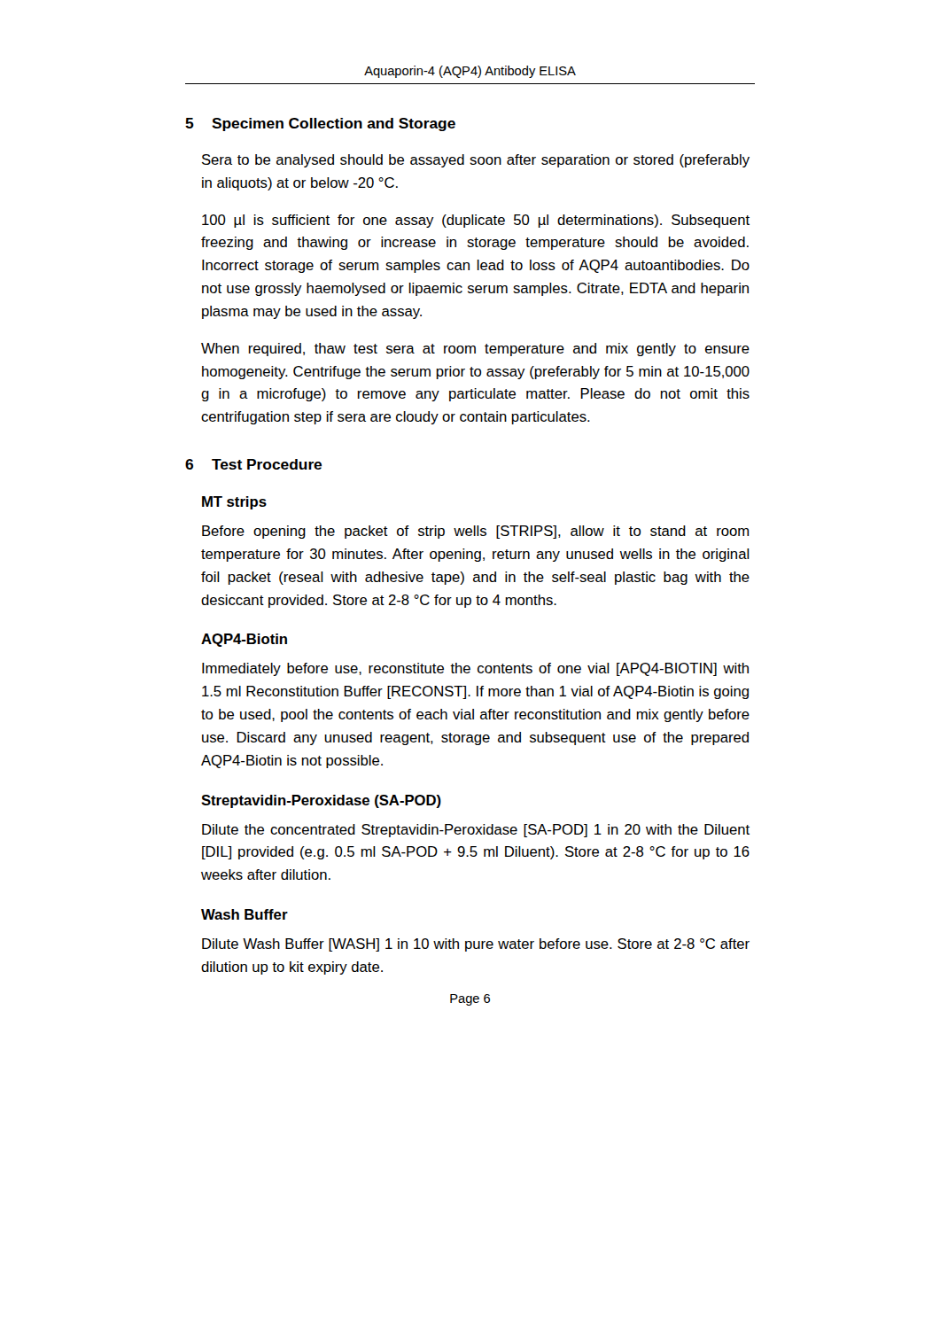Aquaporin-4 (AQP4) Antibody ELISA
5 Specimen Collection and Storage
Sera to be analysed should be assayed soon after separation or stored (preferably in aliquots) at or below -20 °C.
100 µl is sufficient for one assay (duplicate 50 µl determinations). Subsequent freezing and thawing or increase in storage temperature should be avoided. Incorrect storage of serum samples can lead to loss of AQP4 autoantibodies. Do not use grossly haemolysed or lipaemic serum samples. Citrate, EDTA and heparin plasma may be used in the assay.
When required, thaw test sera at room temperature and mix gently to ensure homogeneity. Centrifuge the serum prior to assay (preferably for 5 min at 10-15,000 g in a microfuge) to remove any particulate matter. Please do not omit this centrifugation step if sera are cloudy or contain particulates.
6 Test Procedure
MT strips
Before opening the packet of strip wells [STRIPS], allow it to stand at room temperature for 30 minutes. After opening, return any unused wells in the original foil packet (reseal with adhesive tape) and in the self-seal plastic bag with the desiccant provided. Store at 2-8 °C for up to 4 months.
AQP4-Biotin
Immediately before use, reconstitute the contents of one vial [APQ4-BIOTIN] with 1.5 ml Reconstitution Buffer [RECONST]. If more than 1 vial of AQP4-Biotin is going to be used, pool the contents of each vial after reconstitution and mix gently before use. Discard any unused reagent, storage and subsequent use of the prepared AQP4-Biotin is not possible.
Streptavidin-Peroxidase (SA-POD)
Dilute the concentrated Streptavidin-Peroxidase [SA-POD] 1 in 20 with the Diluent [DIL] provided (e.g. 0.5 ml SA-POD + 9.5 ml Diluent). Store at 2-8 °C for up to 16 weeks after dilution.
Wash Buffer
Dilute Wash Buffer [WASH] 1 in 10 with pure water before use. Store at 2-8 °C after dilution up to kit expiry date.
Page 6